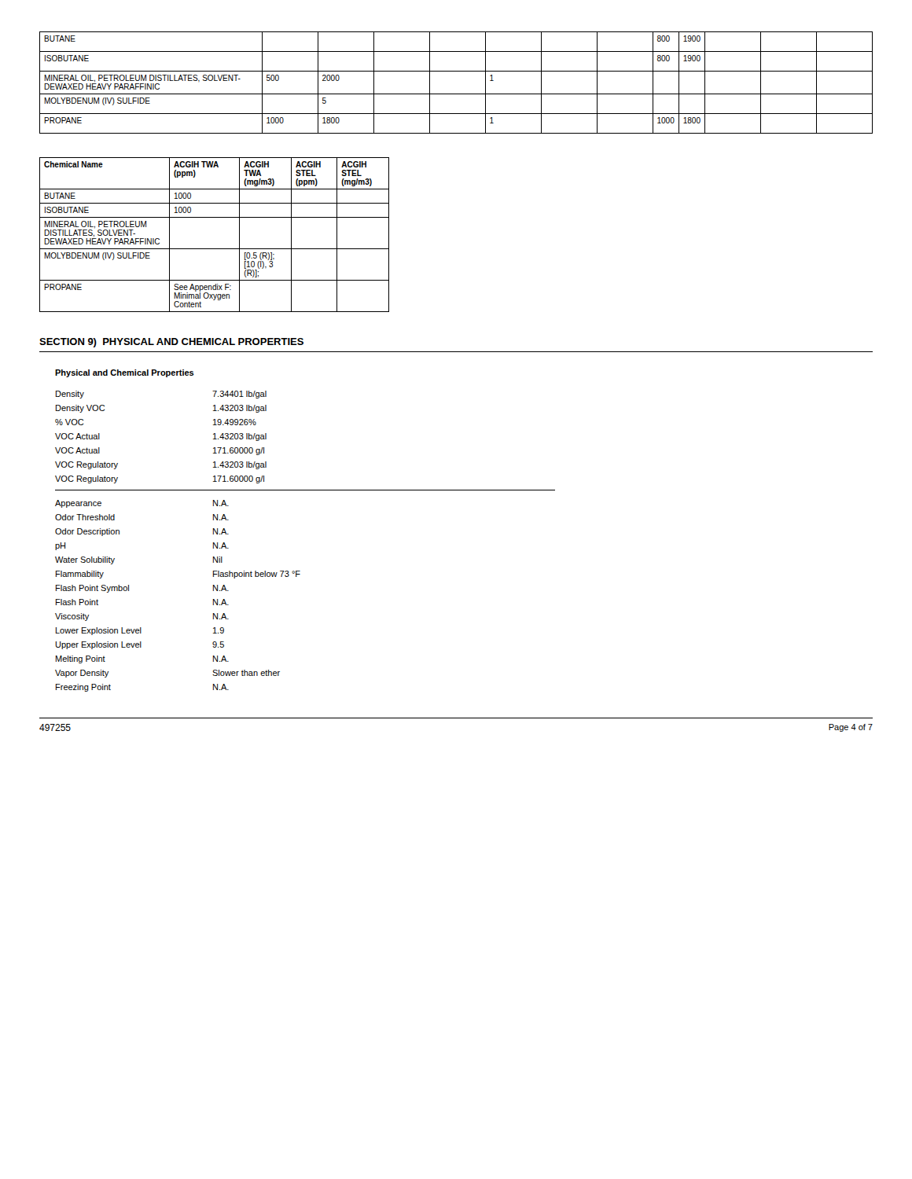| BUTANE | | | | | | | | 800 | 1900 | | | |
| ISOBUTANE | | | | | | | | 800 | 1900 | | | |
| MINERAL OIL, PETROLEUM DISTILLATES, SOLVENT-DEWAXED HEAVY PARAFFINIC | 500 | 2000 | | | 1 | | | | | | | |
| MOLYBDENUM (IV) SULFIDE | | 5 | | | | | | | | | | |
| PROPANE | 1000 | 1800 | | | 1 | | | 1000 | 1800 | | | |
| Chemical Name | ACGIH TWA (ppm) | ACGIH TWA (mg/m3) | ACGIH STEL (ppm) | ACGIH STEL (mg/m3) |
| --- | --- | --- | --- | --- |
| BUTANE | 1000 | | | |
| ISOBUTANE | 1000 | | | |
| MINERAL OIL, PETROLEUM DISTILLATES, SOLVENT-DEWAXED HEAVY PARAFFINIC | | | | |
| MOLYBDENUM (IV) SULFIDE | | [0.5 (R)]; [10 (I), 3 (R)]; | | |
| PROPANE | See Appendix F: Minimal Oxygen Content | | | |
SECTION 9) PHYSICAL AND CHEMICAL PROPERTIES
Physical and Chemical Properties
| Density | 7.34401 lb/gal |
| Density VOC | 1.43203 lb/gal |
| % VOC | 19.49926% |
| VOC Actual | 1.43203 lb/gal |
| VOC Actual | 171.60000 g/l |
| VOC Regulatory | 1.43203 lb/gal |
| VOC Regulatory | 171.60000 g/l |
| Appearance | N.A. |
| Odor Threshold | N.A. |
| Odor Description | N.A. |
| pH | N.A. |
| Water Solubility | Nil |
| Flammability | Flashpoint below 73 °F |
| Flash Point Symbol | N.A. |
| Flash Point | N.A. |
| Viscosity | N.A. |
| Lower Explosion Level | 1.9 |
| Upper Explosion Level | 9.5 |
| Melting Point | N.A. |
| Vapor Density | Slower than ether |
| Freezing Point | N.A. |
497255
Page 4 of 7